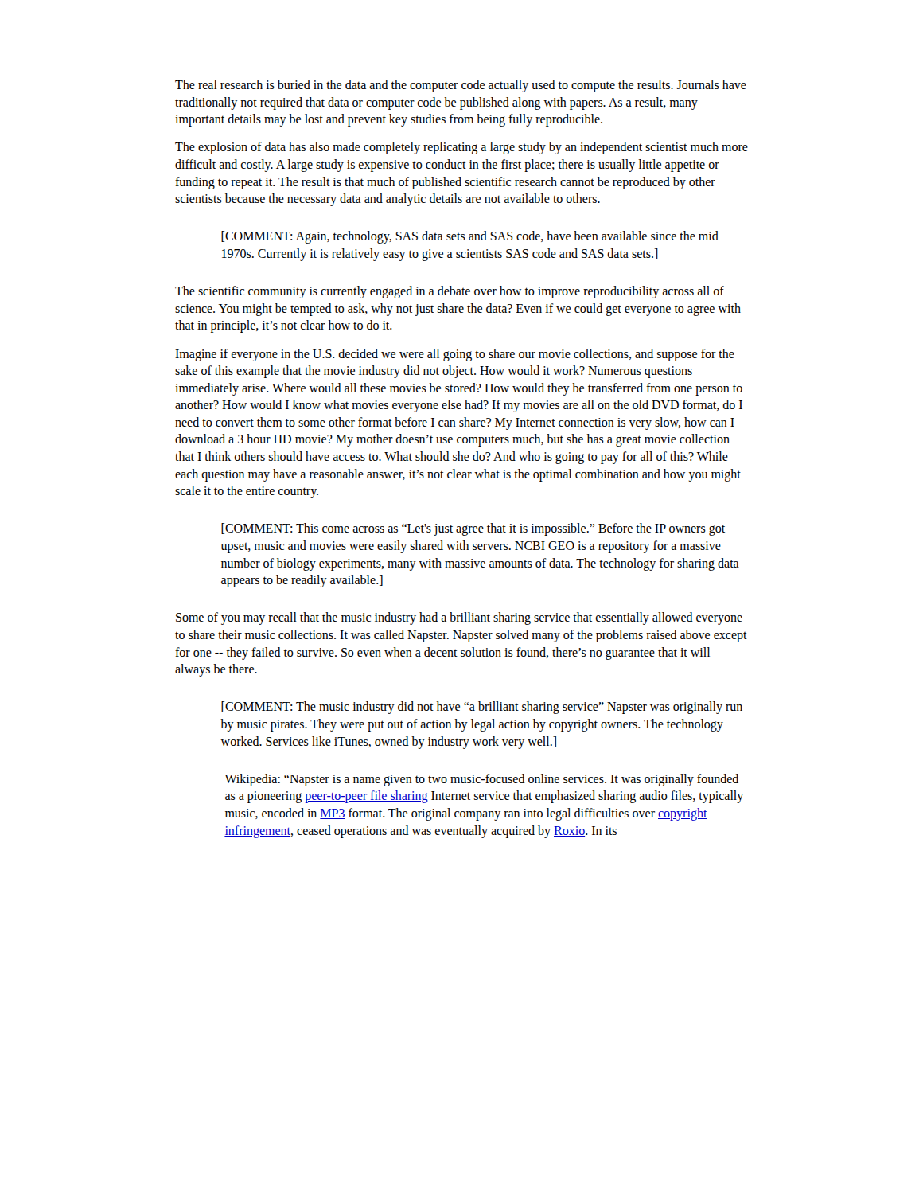The real research is buried in the data and the computer code actually used to compute the results. Journals have traditionally not required that data or computer code be published along with papers. As a result, many important details may be lost and prevent key studies from being fully reproducible.
The explosion of data has also made completely replicating a large study by an independent scientist much more difficult and costly. A large study is expensive to conduct in the first place; there is usually little appetite or funding to repeat it. The result is that much of published scientific research cannot be reproduced by other scientists because the necessary data and analytic details are not available to others.
[COMMENT: Again, technology, SAS data sets and SAS code, have been available since the mid 1970s. Currently it is relatively easy to give a scientists SAS code and SAS data sets.]
The scientific community is currently engaged in a debate over how to improve reproducibility across all of science. You might be tempted to ask, why not just share the data? Even if we could get everyone to agree with that in principle, it’s not clear how to do it.
Imagine if everyone in the U.S. decided we were all going to share our movie collections, and suppose for the sake of this example that the movie industry did not object. How would it work? Numerous questions immediately arise. Where would all these movies be stored? How would they be transferred from one person to another? How would I know what movies everyone else had? If my movies are all on the old DVD format, do I need to convert them to some other format before I can share? My Internet connection is very slow, how can I download a 3 hour HD movie? My mother doesn’t use computers much, but she has a great movie collection that I think others should have access to. What should she do? And who is going to pay for all of this? While each question may have a reasonable answer, it’s not clear what is the optimal combination and how you might scale it to the entire country.
[COMMENT: This come across as “Let's just agree that it is impossible.” Before the IP owners got upset, music and movies were easily shared with servers. NCBI GEO is a repository for a massive number of biology experiments, many with massive amounts of data. The technology for sharing data appears to be readily available.]
Some of you may recall that the music industry had a brilliant sharing service that essentially allowed everyone to share their music collections. It was called Napster. Napster solved many of the problems raised above except for one -- they failed to survive. So even when a decent solution is found, there’s no guarantee that it will always be there.
[COMMENT: The music industry did not have “a brilliant sharing service” Napster was originally run by music pirates. They were put out of action by legal action by copyright owners. The technology worked. Services like iTunes, owned by industry work very well.]
Wikipedia: “Napster is a name given to two music-focused online services. It was originally founded as a pioneering peer-to-peer file sharing Internet service that emphasized sharing audio files, typically music, encoded in MP3 format. The original company ran into legal difficulties over copyright infringement, ceased operations and was eventually acquired by Roxio. In its